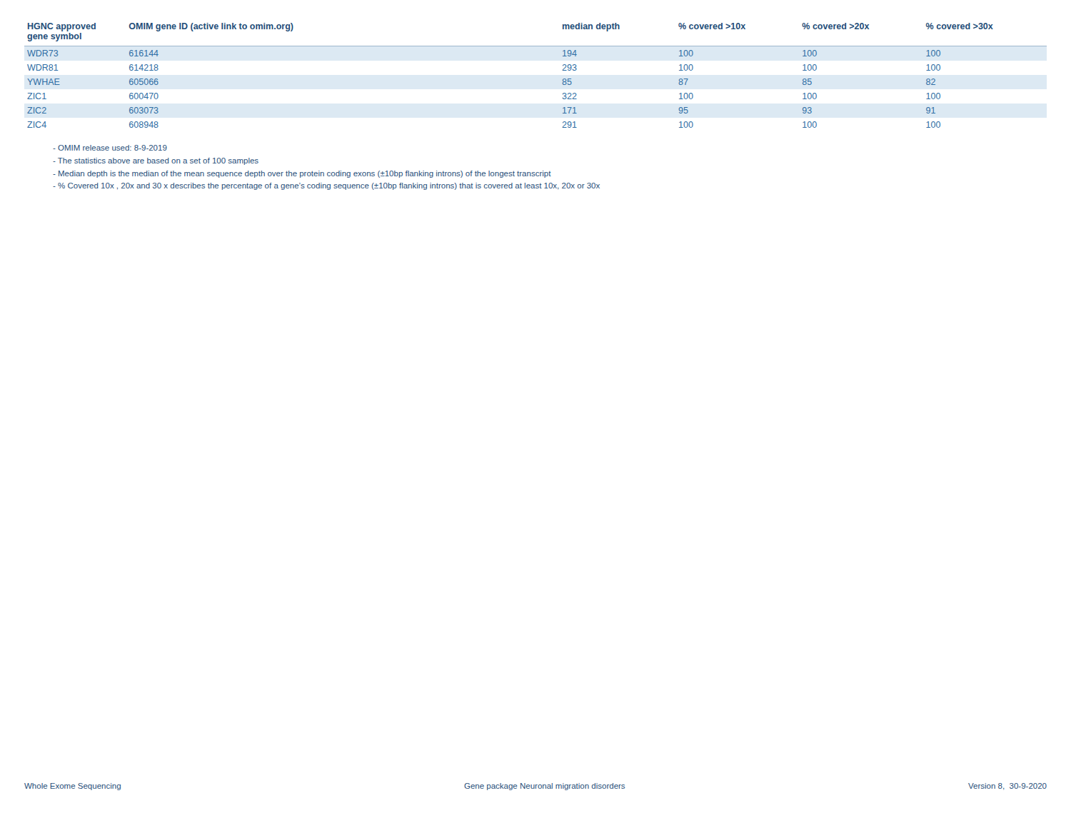| HGNC approved gene symbol | OMIM gene ID (active link to omim.org) | median depth | % covered >10x | % covered >20x | % covered >30x |
| --- | --- | --- | --- | --- | --- |
| WDR73 | 616144 | 194 | 100 | 100 | 100 |
| WDR81 | 614218 | 293 | 100 | 100 | 100 |
| YWHAE | 605066 | 85 | 87 | 85 | 82 |
| ZIC1 | 600470 | 322 | 100 | 100 | 100 |
| ZIC2 | 603073 | 171 | 95 | 93 | 91 |
| ZIC4 | 608948 | 291 | 100 | 100 | 100 |
- OMIM release used: 8-9-2019
- The statistics above are based on a set of 100 samples
- Median depth is the median of the mean sequence depth over the protein coding exons (±10bp flanking introns) of the longest transcript
- % Covered 10x , 20x and 30 x describes the percentage of a gene’s coding sequence (±10bp flanking introns) that is covered at least 10x, 20x or 30x
Whole Exome Sequencing Version 8, 30-9-2020
Gene package Neuronal migration disorders